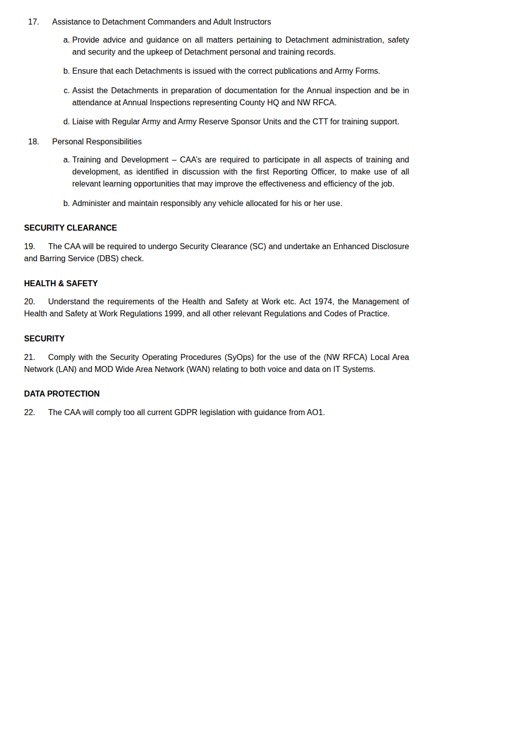17. Assistance to Detachment Commanders and Adult Instructors
Provide advice and guidance on all matters pertaining to Detachment administration, safety and security and the upkeep of Detachment personal and training records.
Ensure that each Detachments is issued with the correct publications and Army Forms.
Assist the Detachments in preparation of documentation for the Annual inspection and be in attendance at Annual Inspections representing County HQ and NW RFCA.
Liaise with Regular Army and Army Reserve Sponsor Units and the CTT for training support.
18. Personal Responsibilities
Training and Development – CAA’s are required to participate in all aspects of training and development, as identified in discussion with the first Reporting Officer, to make use of all relevant learning opportunities that may improve the effectiveness and efficiency of the job.
Administer and maintain responsibly any vehicle allocated for his or her use.
SECURITY CLEARANCE
19. The CAA will be required to undergo Security Clearance (SC) and undertake an Enhanced Disclosure and Barring Service (DBS) check.
HEALTH & SAFETY
20. Understand the requirements of the Health and Safety at Work etc. Act 1974, the Management of Health and Safety at Work Regulations 1999, and all other relevant Regulations and Codes of Practice.
SECURITY
21. Comply with the Security Operating Procedures (SyOps) for the use of the (NW RFCA) Local Area Network (LAN) and MOD Wide Area Network (WAN) relating to both voice and data on IT Systems.
DATA PROTECTION
22. The CAA will comply too all current GDPR legislation with guidance from AO1.